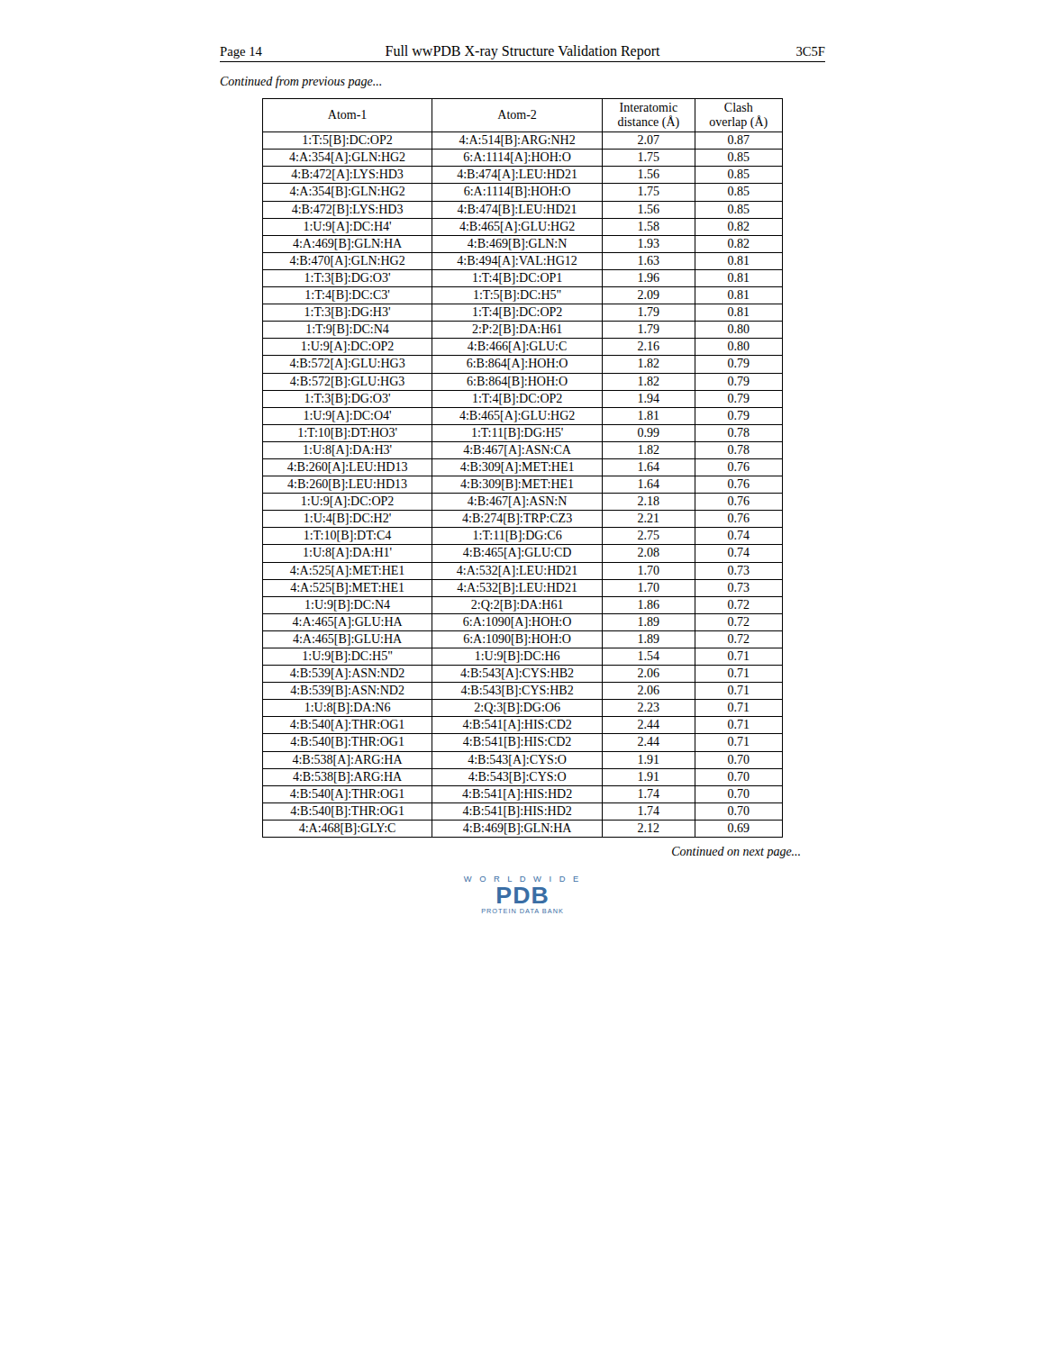Page 14
Full wwPDB X-ray Structure Validation Report
3C5F
Continued from previous page...
| Atom-1 | Atom-2 | Interatomic distance (Å) | Clash overlap (Å) |
| --- | --- | --- | --- |
| 1:T:5[B]:DC:OP2 | 4:A:514[B]:ARG:NH2 | 2.07 | 0.87 |
| 4:A:354[A]:GLN:HG2 | 6:A:1114[A]:HOH:O | 1.75 | 0.85 |
| 4:B:472[A]:LYS:HD3 | 4:B:474[A]:LEU:HD21 | 1.56 | 0.85 |
| 4:A:354[B]:GLN:HG2 | 6:A:1114[B]:HOH:O | 1.75 | 0.85 |
| 4:B:472[B]:LYS:HD3 | 4:B:474[B]:LEU:HD21 | 1.56 | 0.85 |
| 1:U:9[A]:DC:H4' | 4:B:465[A]:GLU:HG2 | 1.58 | 0.82 |
| 4:A:469[B]:GLN:HA | 4:B:469[B]:GLN:N | 1.93 | 0.82 |
| 4:B:470[A]:GLN:HG2 | 4:B:494[A]:VAL:HG12 | 1.63 | 0.81 |
| 1:T:3[B]:DG:O3' | 1:T:4[B]:DC:OP1 | 1.96 | 0.81 |
| 1:T:4[B]:DC:C3' | 1:T:5[B]:DC:H5" | 2.09 | 0.81 |
| 1:T:3[B]:DG:H3' | 1:T:4[B]:DC:OP2 | 1.79 | 0.81 |
| 1:T:9[B]:DC:N4 | 2:P:2[B]:DA:H61 | 1.79 | 0.80 |
| 1:U:9[A]:DC:OP2 | 4:B:466[A]:GLU:C | 2.16 | 0.80 |
| 4:B:572[A]:GLU:HG3 | 6:B:864[A]:HOH:O | 1.82 | 0.79 |
| 4:B:572[B]:GLU:HG3 | 6:B:864[B]:HOH:O | 1.82 | 0.79 |
| 1:T:3[B]:DG:O3' | 1:T:4[B]:DC:OP2 | 1.94 | 0.79 |
| 1:U:9[A]:DC:O4' | 4:B:465[A]:GLU:HG2 | 1.81 | 0.79 |
| 1:T:10[B]:DT:HO3' | 1:T:11[B]:DG:H5' | 0.99 | 0.78 |
| 1:U:8[A]:DA:H3' | 4:B:467[A]:ASN:CA | 1.82 | 0.78 |
| 4:B:260[A]:LEU:HD13 | 4:B:309[A]:MET:HE1 | 1.64 | 0.76 |
| 4:B:260[B]:LEU:HD13 | 4:B:309[B]:MET:HE1 | 1.64 | 0.76 |
| 1:U:9[A]:DC:OP2 | 4:B:467[A]:ASN:N | 2.18 | 0.76 |
| 1:U:4[B]:DC:H2' | 4:B:274[B]:TRP:CZ3 | 2.21 | 0.76 |
| 1:T:10[B]:DT:C4 | 1:T:11[B]:DG:C6 | 2.75 | 0.74 |
| 1:U:8[A]:DA:H1' | 4:B:465[A]:GLU:CD | 2.08 | 0.74 |
| 4:A:525[A]:MET:HE1 | 4:A:532[A]:LEU:HD21 | 1.70 | 0.73 |
| 4:A:525[B]:MET:HE1 | 4:A:532[B]:LEU:HD21 | 1.70 | 0.73 |
| 1:U:9[B]:DC:N4 | 2:Q:2[B]:DA:H61 | 1.86 | 0.72 |
| 4:A:465[A]:GLU:HA | 6:A:1090[A]:HOH:O | 1.89 | 0.72 |
| 4:A:465[B]:GLU:HA | 6:A:1090[B]:HOH:O | 1.89 | 0.72 |
| 1:U:9[B]:DC:H5" | 1:U:9[B]:DC:H6 | 1.54 | 0.71 |
| 4:B:539[A]:ASN:ND2 | 4:B:543[A]:CYS:HB2 | 2.06 | 0.71 |
| 4:B:539[B]:ASN:ND2 | 4:B:543[B]:CYS:HB2 | 2.06 | 0.71 |
| 1:U:8[B]:DA:N6 | 2:Q:3[B]:DG:O6 | 2.23 | 0.71 |
| 4:B:540[A]:THR:OG1 | 4:B:541[A]:HIS:CD2 | 2.44 | 0.71 |
| 4:B:540[B]:THR:OG1 | 4:B:541[B]:HIS:CD2 | 2.44 | 0.71 |
| 4:B:538[A]:ARG:HA | 4:B:543[A]:CYS:O | 1.91 | 0.70 |
| 4:B:538[B]:ARG:HA | 4:B:543[B]:CYS:O | 1.91 | 0.70 |
| 4:B:540[A]:THR:OG1 | 4:B:541[A]:HIS:HD2 | 1.74 | 0.70 |
| 4:B:540[B]:THR:OG1 | 4:B:541[B]:HIS:HD2 | 1.74 | 0.70 |
| 4:A:468[B]:GLY:C | 4:B:469[B]:GLN:HA | 2.12 | 0.69 |
Continued on next page...
W O R L D W I D E
PDB
PROTEIN DATA BANK